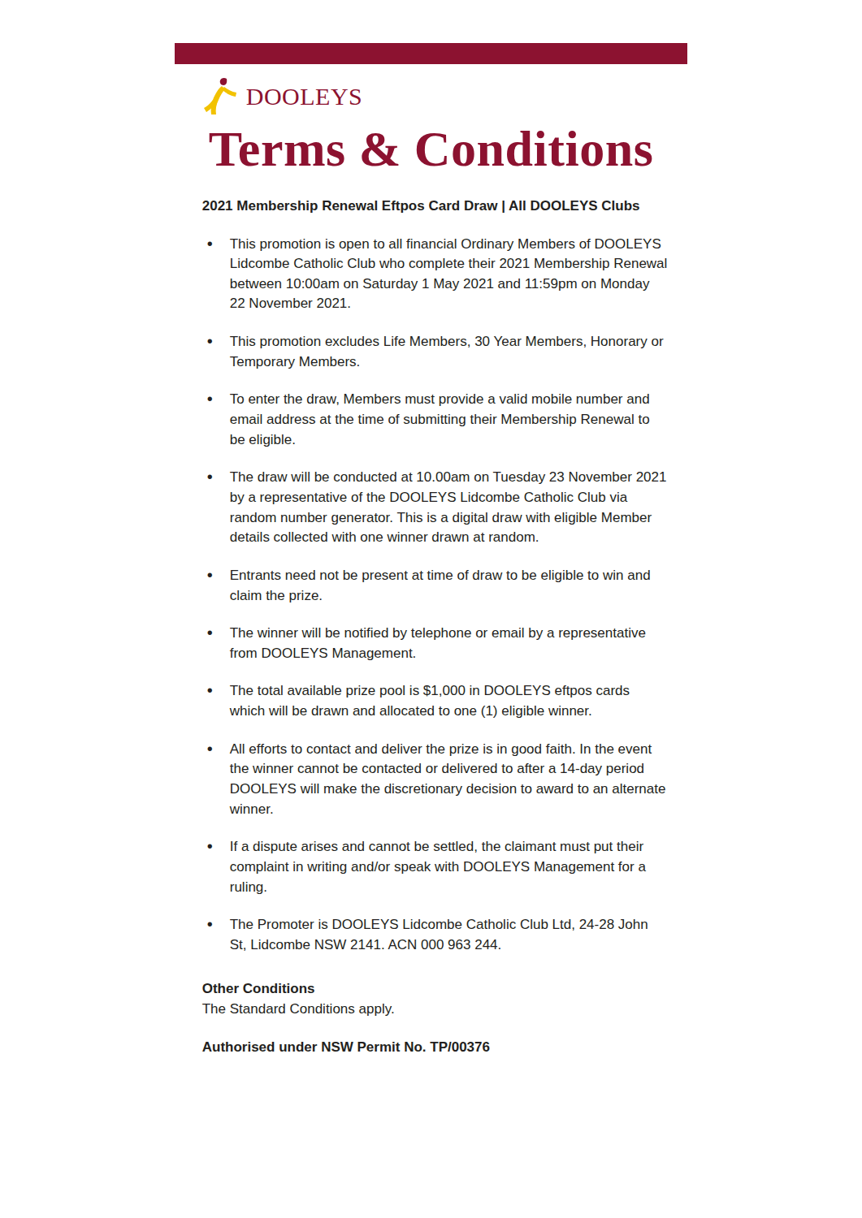DOOLEYS
Terms & Conditions
2021 Membership Renewal Eftpos Card Draw | All DOOLEYS Clubs
This promotion is open to all financial Ordinary Members of DOOLEYS Lidcombe Catholic Club who complete their 2021 Membership Renewal between 10:00am on Saturday 1 May 2021 and 11:59pm on Monday 22 November 2021.
This promotion excludes Life Members, 30 Year Members, Honorary or Temporary Members.
To enter the draw, Members must provide a valid mobile number and email address at the time of submitting their Membership Renewal to be eligible.
The draw will be conducted at 10.00am on Tuesday 23 November 2021 by a representative of the DOOLEYS Lidcombe Catholic Club via random number generator. This is a digital draw with eligible Member details collected with one winner drawn at random.
Entrants need not be present at time of draw to be eligible to win and claim the prize.
The winner will be notified by telephone or email by a representative from DOOLEYS Management.
The total available prize pool is $1,000 in DOOLEYS eftpos cards which will be drawn and allocated to one (1) eligible winner.
All efforts to contact and deliver the prize is in good faith. In the event the winner cannot be contacted or delivered to after a 14-day period DOOLEYS will make the discretionary decision to award to an alternate winner.
If a dispute arises and cannot be settled, the claimant must put their complaint in writing and/or speak with DOOLEYS Management for a ruling.
The Promoter is DOOLEYS Lidcombe Catholic Club Ltd, 24-28 John St, Lidcombe NSW 2141. ACN 000 963 244.
Other Conditions
The Standard Conditions apply.
Authorised under NSW Permit No. TP/00376